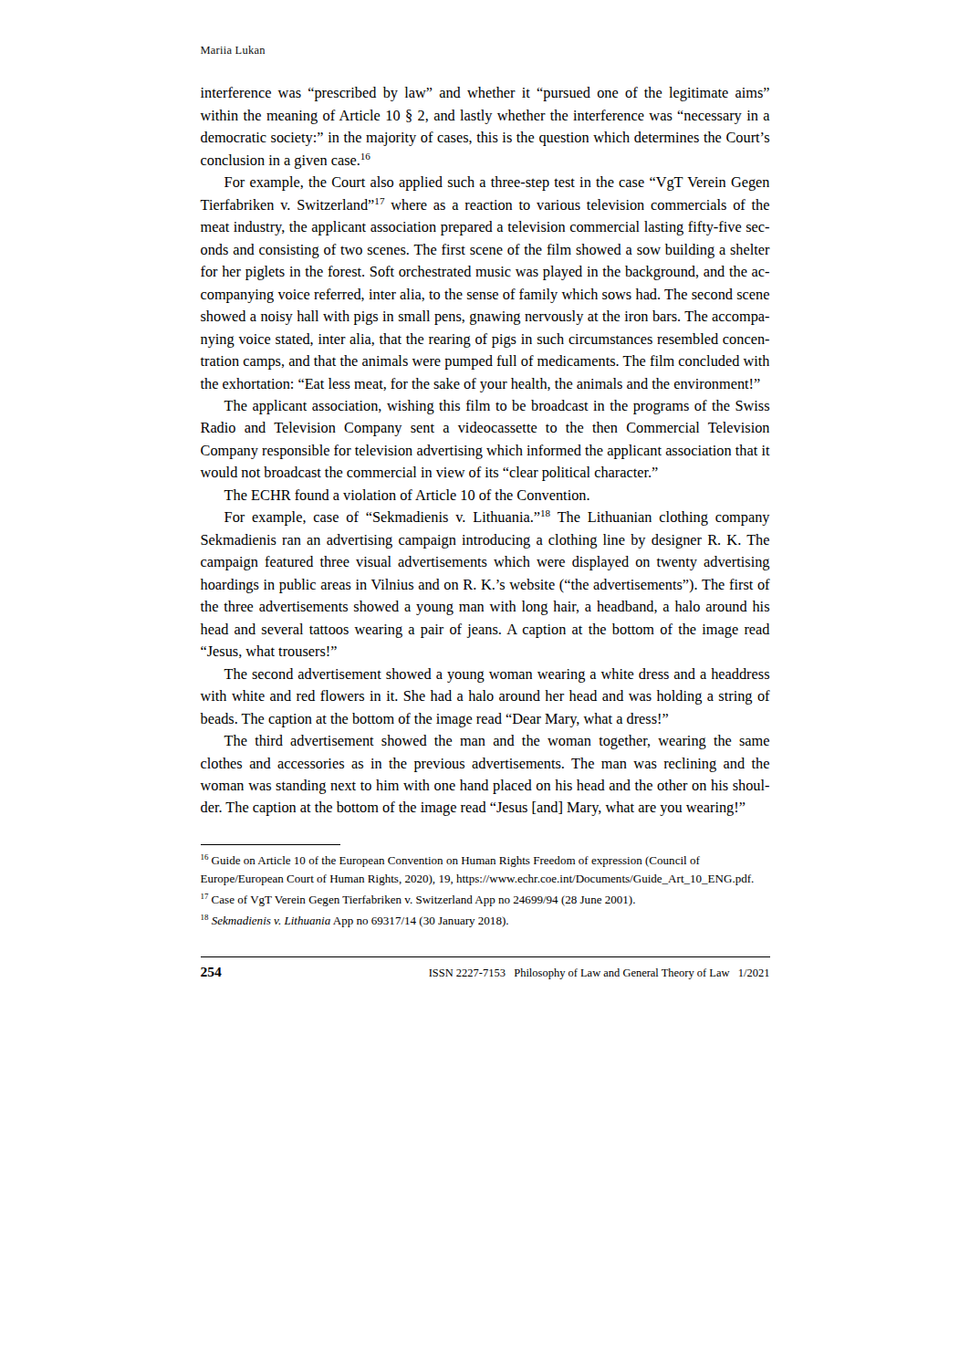Mariia Lukan
interference was “prescribed by law” and whether it “pursued one of the legitimate aims” within the meaning of Article 10 § 2, and lastly whether the interference was “necessary in a democratic society:” in the majority of cases, this is the question which determines the Court’s conclusion in a given case.16
For example, the Court also applied such a three-step test in the case “VgT Verein Gegen Tierfabriken v. Switzerland”17 where as a reaction to various television commercials of the meat industry, the applicant association prepared a television commercial lasting fifty-five seconds and consisting of two scenes. The first scene of the film showed a sow building a shelter for her piglets in the forest. Soft orchestrated music was played in the background, and the accompanying voice referred, inter alia, to the sense of family which sows had. The second scene showed a noisy hall with pigs in small pens, gnawing nervously at the iron bars. The accompanying voice stated, inter alia, that the rearing of pigs in such circumstances resembled concentration camps, and that the animals were pumped full of medicaments. The film concluded with the exhortation: “Eat less meat, for the sake of your health, the animals and the environment!”
The applicant association, wishing this film to be broadcast in the programs of the Swiss Radio and Television Company sent a videocassette to the then Commercial Television Company responsible for television advertising which informed the applicant association that it would not broadcast the commercial in view of its “clear political character.”
The ECHR found a violation of Article 10 of the Convention.
For example, case of “Sekmadienis v. Lithuania.”18 The Lithuanian clothing company Sekmadienis ran an advertising campaign introducing a clothing line by designer R. K. The campaign featured three visual advertisements which were displayed on twenty advertising hoardings in public areas in Vilnius and on R. K.’s website (“the advertisements”). The first of the three advertisements showed a young man with long hair, a headband, a halo around his head and several tattoos wearing a pair of jeans. A caption at the bottom of the image read “Jesus, what trousers!”
The second advertisement showed a young woman wearing a white dress and a headdress with white and red flowers in it. She had a halo around her head and was holding a string of beads. The caption at the bottom of the image read “Dear Mary, what a dress!”
The third advertisement showed the man and the woman together, wearing the same clothes and accessories as in the previous advertisements. The man was reclining and the woman was standing next to him with one hand placed on his head and the other on his shoulder. The caption at the bottom of the image read “Jesus [and] Mary, what are you wearing!”
16 Guide on Article 10 of the European Convention on Human Rights Freedom of expression (Council of Europe/European Court of Human Rights, 2020), 19, https://www.echr.coe.int/Documents/Guide_Art_10_ENG.pdf.
17 Case of VgT Verein Gegen Tierfabriken v. Switzerland App no 24699/94 (28 June 2001).
18 Sekmadienis v. Lithuania App no 69317/14 (30 January 2018).
254
ISSN 2227-7153 Philosophy of Law and General Theory of Law 1/2021